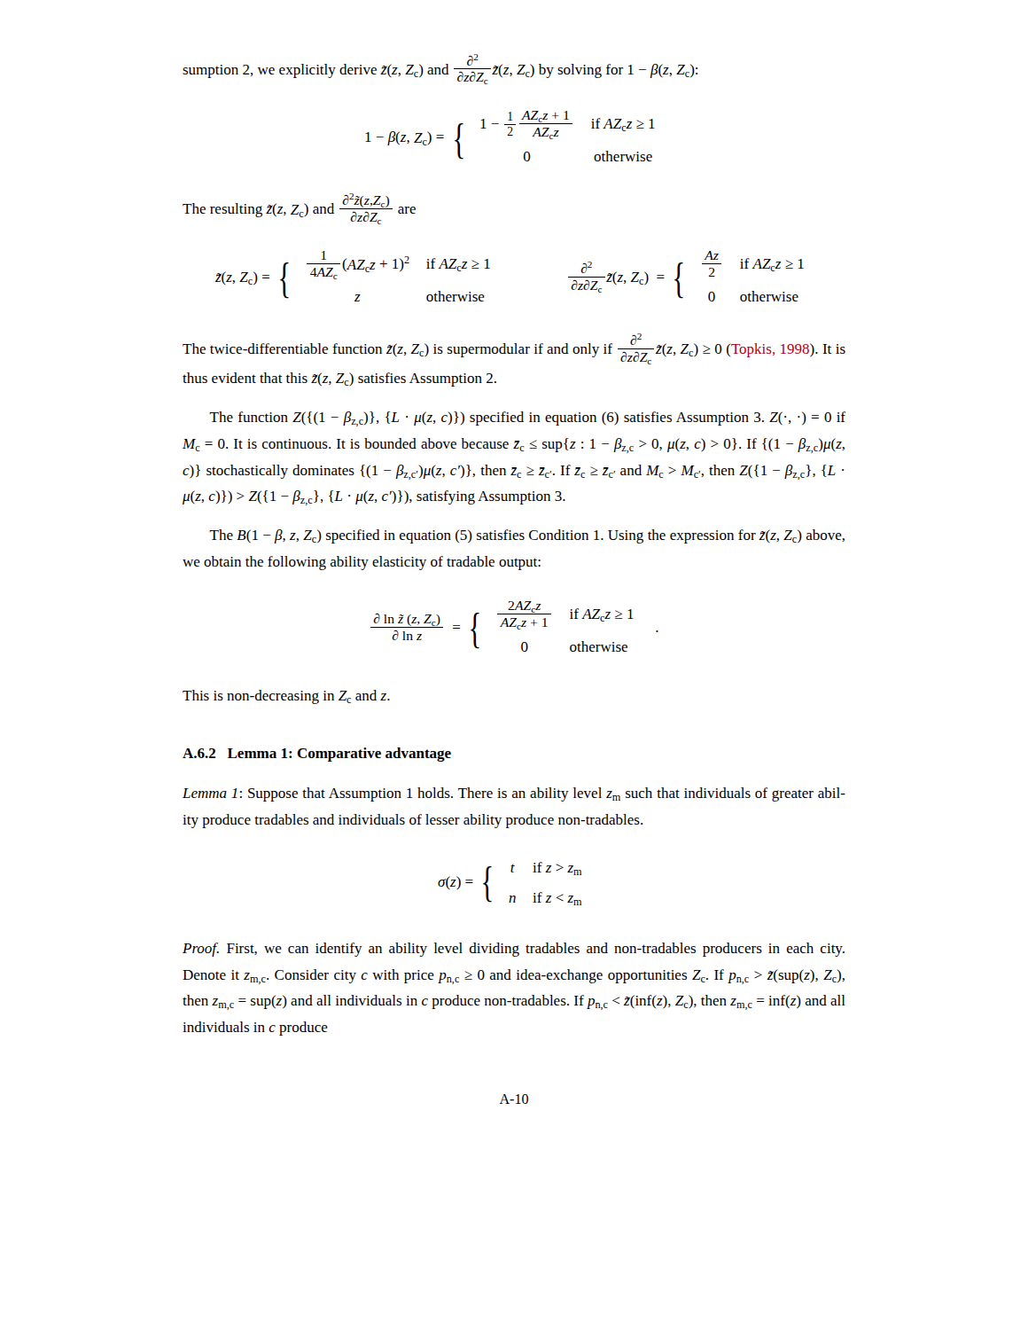sumption 2, we explicitly derive z̃(z, Zc) and ∂2∂z∂Zc z̃(z, Zc) by solving for 1 − β(z, Zc):
1 − β(z, Zc) = {
| 1 − 1 2 AZ c z + 1 AZ c z | if AZ c z ≥ 1 |
| 0 | otherwise |
The resulting z̃(z, Zc) and ∂2z̃(z,Zc)∂z∂Zc are
z̃(z, Zc) = {
| 1 4 AZ c ( AZ c z + 1) 2 | if AZ c z ≥ 1 |
| z | otherwise |
∂2∂z∂Zc z̃(z, Zc) = {
| Az 2 | if AZ c z ≥ 1 |
| 0 | otherwise |
The twice-differentiable function z̃(z, Zc) is supermodular if and only if ∂2∂z∂Zc z̃(z, Zc) ≥ 0 (Topkis, 1998). It is thus evident that this z̃(z, Zc) satisfies Assumption 2.
The function Z({(1 − βz,c)}, {L · μ(z, c)}) specified in equation (6) satisfies Assumption 3. Z(·, ·) = 0 if Mc = 0. It is continuous. It is bounded above because z̄c ≤ sup{z : 1 − βz,c > 0, μ(z, c) > 0}. If {(1 − βz,c)μ(z, c)} stochastically dominates {(1 − βz,c′)μ(z, c′)}, then z̄c ≥ z̄c′. If z̄c ≥ z̄c′ and Mc > Mc′, then Z({1 − βz,c}, {L · μ(z, c)}) > Z({1 − βz,c}, {L · μ(z, c′)}), satisfying Assumption 3.
The B(1 − β, z, Zc) specified in equation (5) satisfies Condition 1. Using the expression for z̃(z, Zc) above, we obtain the following ability elasticity of tradable output:
∂ ln z̃ (z, Zc)∂ ln z = {
| 2 AZ c z AZ c z + 1 | if AZ c z ≥ 1 |
| 0 | otherwise |
.
This is non-decreasing in Zc and z.
A.6.2 Lemma 1: Comparative advantage
Lemma 1: Suppose that Assumption 1 holds. There is an ability level zm such that individuals of greater ability produce tradables and individuals of lesser ability produce non-tradables.
σ(z) = {
| t | if z > z m |
| n | if z < z m |
Proof. First, we can identify an ability level dividing tradables and non-tradables producers in each city. Denote it zm,c. Consider city c with price pn,c ≥ 0 and idea-exchange opportunities Zc. If pn,c > z̃(sup(z), Zc), then zm,c = sup(z) and all individuals in c produce non-tradables. If pn,c < z̃(inf(z), Zc), then zm,c = inf(z) and all individuals in c produce
A-10